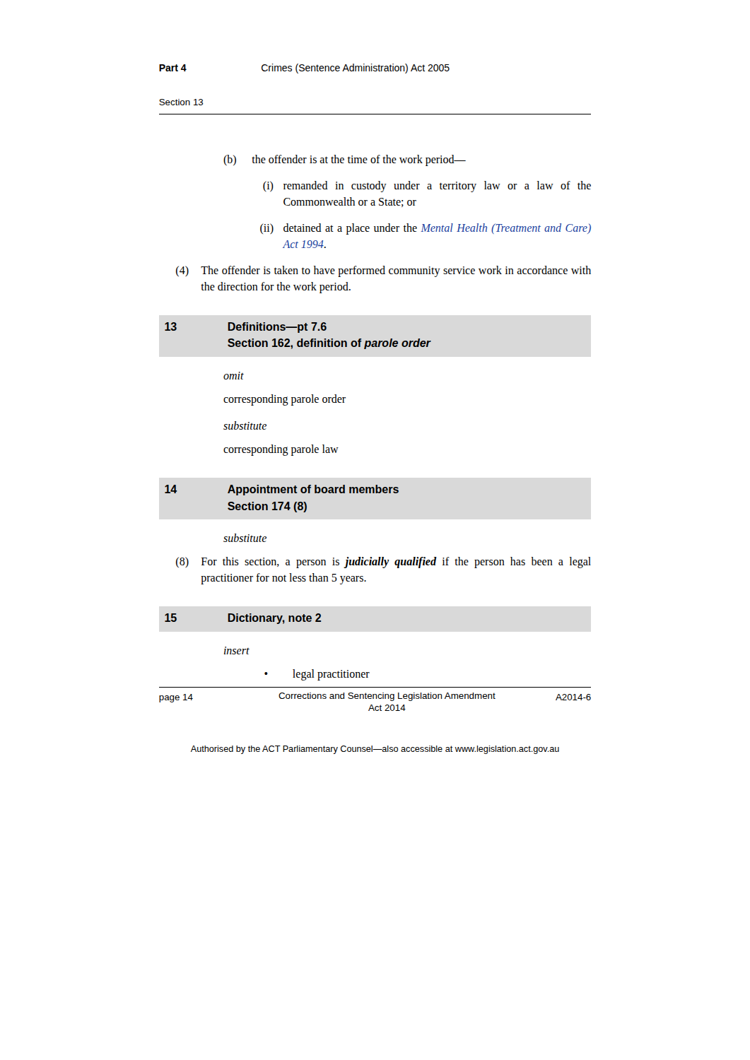Part 4 Crimes (Sentence Administration) Act 2005
Section 13
(b) the offender is at the time of the work period—
(i) remanded in custody under a territory law or a law of the Commonwealth or a State; or
(ii) detained at a place under the Mental Health (Treatment and Care) Act 1994.
(4) The offender is taken to have performed community service work in accordance with the direction for the work period.
13 Definitions—pt 7.6 Section 162, definition of parole order
omit
corresponding parole order
substitute
corresponding parole law
14 Appointment of board members Section 174 (8)
substitute
(8) For this section, a person is judicially qualified if the person has been a legal practitioner for not less than 5 years.
15 Dictionary, note 2
insert
• legal practitioner
page 14
Corrections and Sentencing Legislation Amendment
Act 2014
A2014-6
Authorised by the ACT Parliamentary Counsel—also accessible at www.legislation.act.gov.au